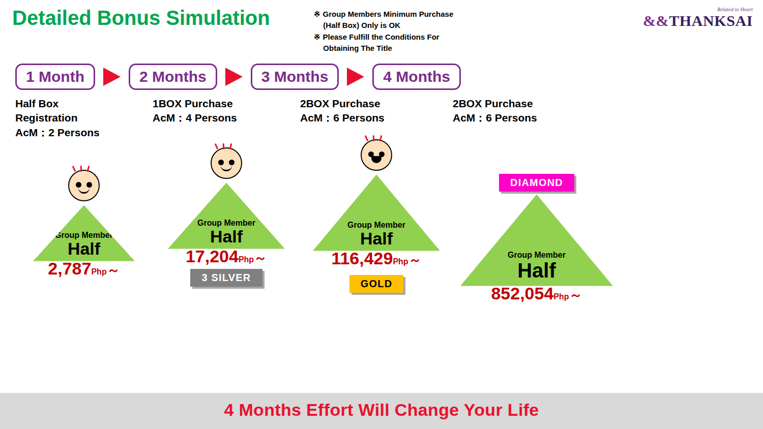Detailed Bonus Simulation
※ Group Members Minimum Purchase
(Half Box) Only is OK
※ Please Fulfill the Conditions For
Obtaining The Title
Related to Heart
&&THANKSAI
1 Month
2 Months
3 Months
4 Months
Half Box
Registration
AcM：2 Persons
Group Member
Half
2,787Php～
1BOX Purchase
AcM：4 Persons
Group Member
Half
17,204Php～
3 SILVER
2BOX Purchase
AcM：6 Persons
Group Member
Half
116,429Php～
GOLD
2BOX Purchase
AcM：6 Persons
DIAMOND
Group Member
Half
852,054Php～
4 Months Effort Will Change Your Life